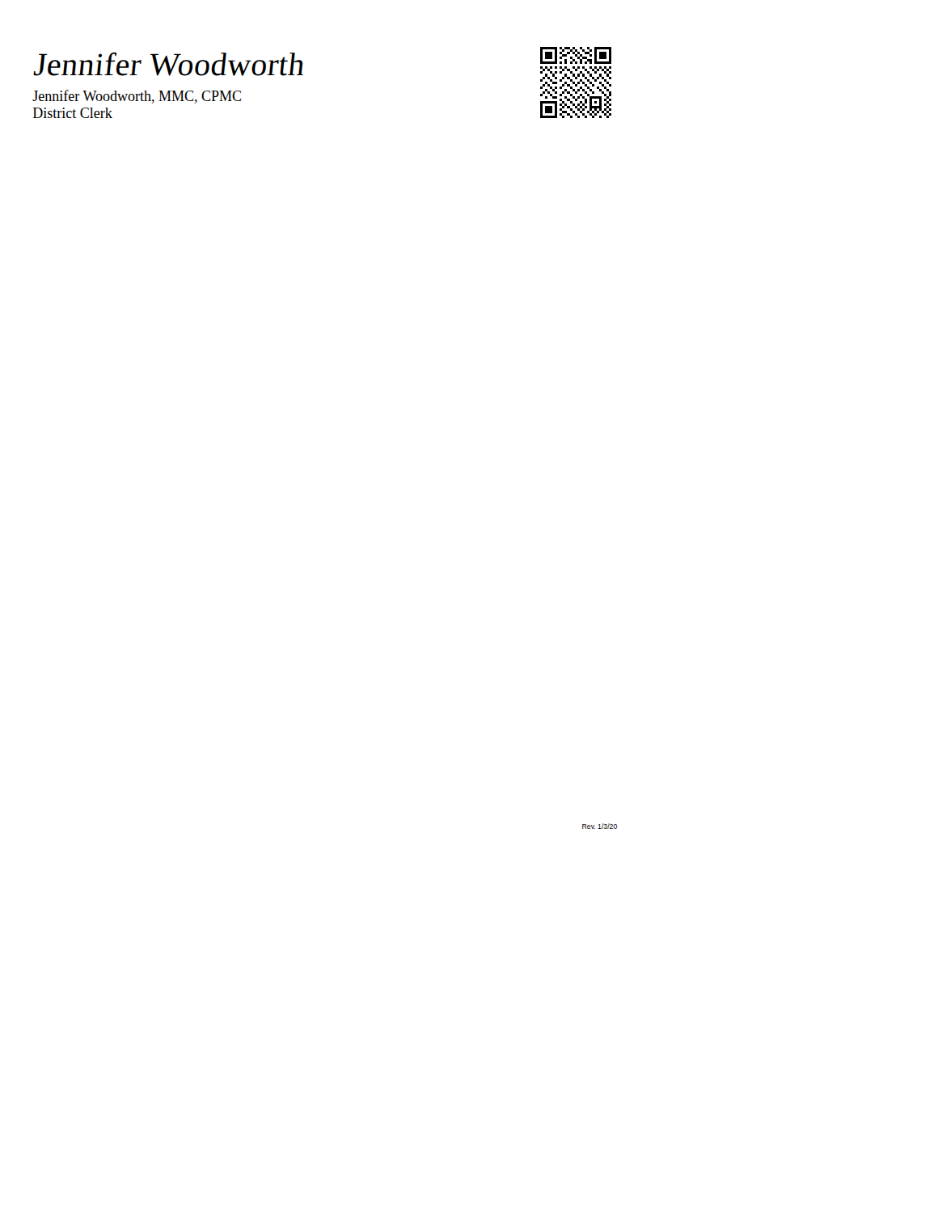Jennifer Woodworth
Jennifer Woodworth, MMC, CPMC
District Clerk
Rev. 1/3/20